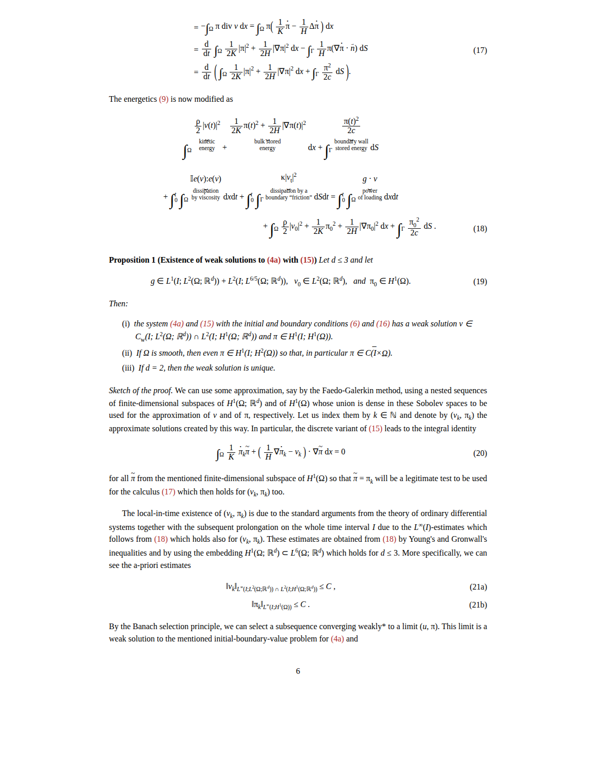| = | − ∫ Ω π div v d x = ∫ Ω π ( 1 K π − 1 H Δ π ) d x |
| = | d d t ∫ Ω 1 2 K /π/ 2 + 1 2 H /∇π/ 2 d x − ∫ Γ 1 H π(∇ π · n ) d S |
| = | d d t ( ∫ Ω 1 2 K /π/ 2 + 1 2 H /∇π/ 2 d x + ∫ Γ π 2 2 c d S ) . |
(17)
The energetics (9) is now modified as
| ∫ Ω ρ 2 / v ( t )/ 2 ⏟ kinetic energy + 1 2 K π( t ) 2 + 1 2 H /∇π( t )/ 2 ⏟ bulk stored energy d x + ∫ Γ π( t ) 2 2 c ⏟ boundary wall stored energy d S |
| + ∫ t 0 ∫ Ω 𝕀 e ( v ): e ( v ) ⏟ dissipation by viscosity d x d t + ∫ t 0 ∫ Γ κ/ v t / 2 ⏟ dissipation by a boundary “friction” d S d t = ∫ t 0 ∫ Ω g · v ⏟ power of loading d x d t |
+ ∫Ω ρ 2|v0|2 + 12Kπ02 + 12H|∇π0|2 dx + ∫Γ π022c dS .
(18)
Proposition 1 (Existence of weak solutions to (4a) with (15)) Let d ≤ 3 and let
g ∈ L1(I; L2(Ω; ℝd)) + L2(I; L6/5(Ω; ℝd)), v0 ∈ L2(Ω; ℝd), and π0 ∈ H1(Ω).
(19)
Then:
(i) the system (4a) and (15) with the initial and boundary conditions (6) and (16) has a weak solution v ∈ Cw(I; L2(Ω; ℝd)) ∩ L2(I; H1(Ω; ℝd)) and π ∈ H1(I; H1(Ω)).
(ii) If Ω is smooth, then even π ∈ H1(I; H2(Ω)) so that, in particular π ∈ C(I×Ω).
(iii) If d = 2, then the weak solution is unique.
Sketch of the proof. We can use some approximation, say by the Faedo-Galerkin method, using a nested sequences of finite-dimensional subspaces of H1(Ω; ℝd) and of H1(Ω) whose union is dense in these Sobolev spaces to be used for the approximation of v and of π, respectively. Let us index them by k ∈ ℕ and denote by (vk, πk) the approximate solutions created by this way. In particular, the discrete variant of (15) leads to the integral identity
∫Ω 1 K πkπ + ( 1 H∇πk − vk ) · ∇π dx = 0
(20)
for all π from the mentioned finite-dimensional subspace of H1(Ω) so that π = πk will be a legitimate test to be used for the calculus (17) which then holds for (vk, πk) too.
The local-in-time existence of (vk, πk) is due to the standard arguments from the theory of ordinary differential systems together with the subsequent prolongation on the whole time interval I due to the L∞(I)-estimates which follows from (18) which holds also for (vk, πk). These estimates are obtained from (18) by Young's and Gronwall's inequalities and by using the embedding H1(Ω; ℝd) ⊂ L6(Ω; ℝd) which holds for d ≤ 3. More specifically, we can see the a-priori estimates
‖vk‖L∞(I;L2(Ω;ℝd)) ∩ L2(I;H1(Ω;ℝd)) ≤ C ,
(21a)
‖πk‖L∞(I;H1(Ω)) ≤ C .
(21b)
By the Banach selection principle, we can select a subsequence converging weakly* to a limit (u, π). This limit is a weak solution to the mentioned initial-boundary-value problem for (4a) and
6